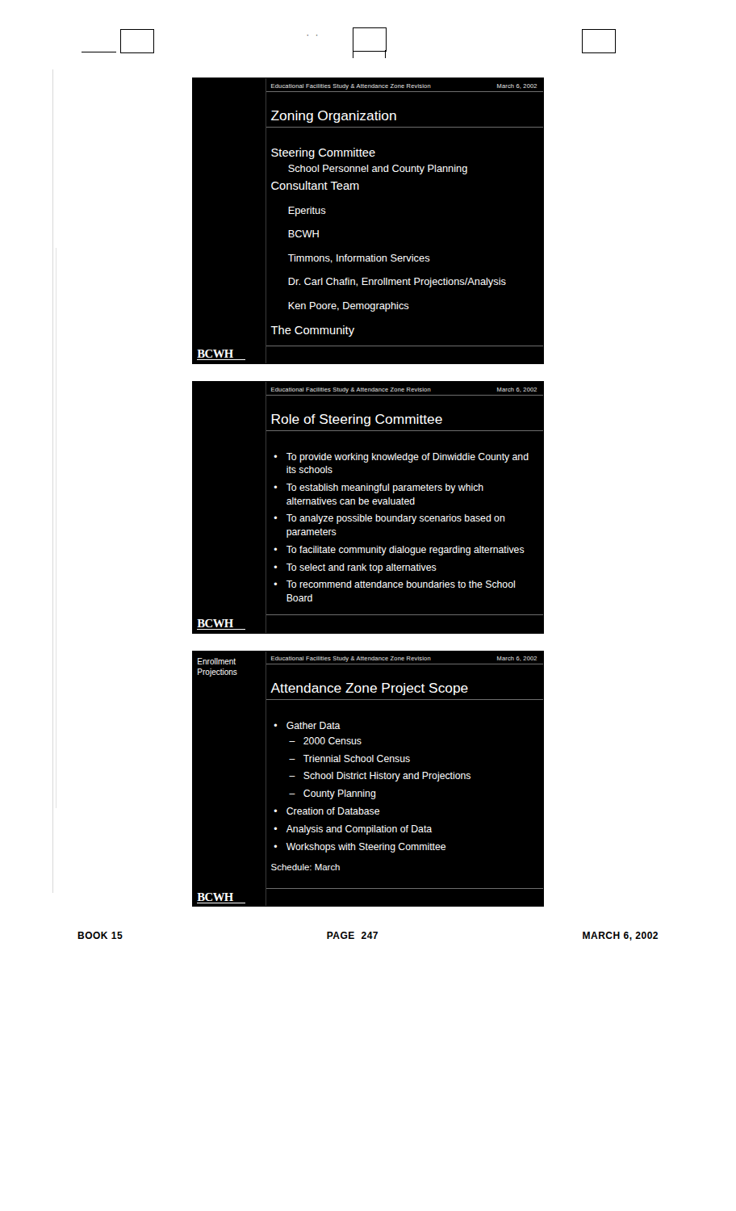· ·
Educational Facilities Study & Attendance Zone Revision March 6, 2002
Zoning Organization
Steering Committee
School Personnel and County Planning
Consultant Team
Eperitus
BCWH
Timmons, Information Services
Dr. Carl Chafin, Enrollment Projections/Analysis
Ken Poore, Demographics
The Community
BCWH
Educational Facilities Study & Attendance Zone Revision March 6, 2002
Role of Steering Committee
To provide working knowledge of Dinwiddie County and its schools
To establish meaningful parameters by which alternatives can be evaluated
To analyze possible boundary scenarios based on parameters
To facilitate community dialogue regarding alternatives
To select and rank top alternatives
To recommend attendance boundaries to the School Board
BCWH
Enrollment
Projections
Educational Facilities Study & Attendance Zone Revision March 6, 2002
Attendance Zone Project Scope
Gather Data
2000 Census
Triennial School Census
School District History and Projections
County Planning
Creation of Database
Analysis and Compilation of Data
Workshops with Steering Committee
Schedule: March
BCWH
BOOK 15 PAGE 247 MARCH 6, 2002